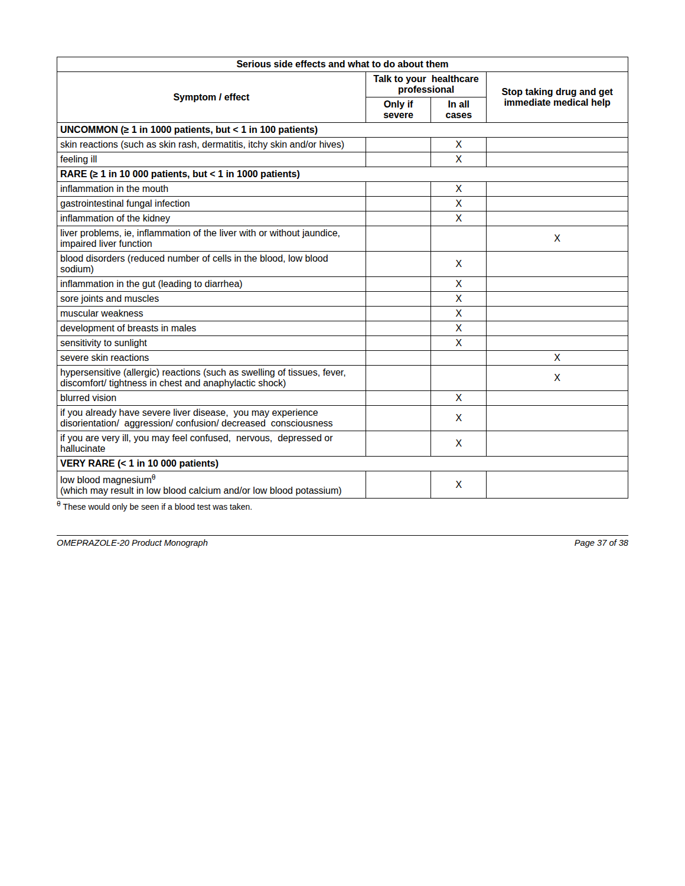| Serious side effects and what to do about them |
| --- |
| Symptom / effect | Talk to your healthcare professional | Stop taking drug and get immediate medical help |
| Only if severe | In all cases |
| UNCOMMON (≥ 1 in 1000 patients, but < 1 in 100 patients) |
| skin reactions (such as skin rash, dermatitis, itchy skin and/or hives) | | X | |
| feeling ill | | X | |
| RARE (≥ 1 in 10 000 patients, but < 1 in 1000 patients) |
| inflammation in the mouth | | X | |
| gastrointestinal fungal infection | | X | |
| inflammation of the kidney | | X | |
| liver problems, ie, inflammation of the liver with or without jaundice, impaired liver function | | | X |
| blood disorders (reduced number of cells in the blood, low blood sodium) | | X | |
| inflammation in the gut (leading to diarrhea) | | X | |
| sore joints and muscles | | X | |
| muscular weakness | | X | |
| development of breasts in males | | X | |
| sensitivity to sunlight | | X | |
| severe skin reactions | | | X |
| hypersensitive (allergic) reactions (such as swelling of tissues, fever, discomfort/ tightness in chest and anaphylactic shock) | | | X |
| blurred vision | | X | |
| if you already have severe liver disease, you may experience disorientation/ aggression/ confusion/ decreased consciousness | | X | |
| if you are very ill, you may feel confused, nervous, depressed or hallucinate | | X | |
| VERY RARE (< 1 in 10 000 patients) |
| low blood magnesium θ (which may result in low blood calcium and/or low blood potassium) | | X | |
θ These would only be seen if a blood test was taken.
OMEPRAZOLE-20 Product Monograph Page 37 of 38